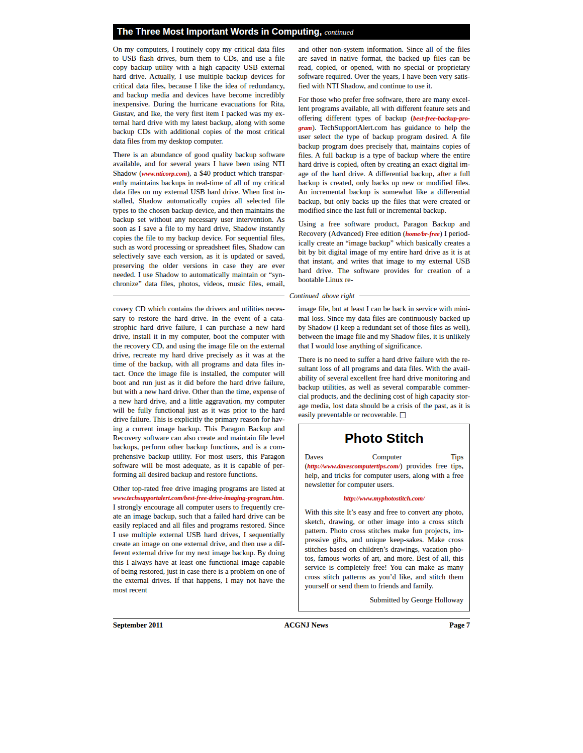The Three Most Important Words in Computing, continued
On my computers, I routinely copy my critical data files to USB flash drives, burn them to CDs, and use a file copy backup utility with a high capacity USB external hard drive. Actually, I use multiple backup devices for critical data files, because I like the idea of redundancy, and backup media and devices have become incredibly inexpensive. During the hurricane evacuations for Rita, Gustav, and Ike, the very first item I packed was my external hard drive with my latest backup, along with some backup CDs with additional copies of the most critical data files from my desktop computer.
There is an abundance of good quality backup software available, and for several years I have been using NTI Shadow (www.nticorp.com), a $40 product which transparently maintains backups in real-time of all of my critical data files on my external USB hard drive. When first installed, Shadow automatically copies all selected file types to the chosen backup device, and then maintains the backup set without any necessary user intervention. As soon as I save a file to my hard drive, Shadow instantly copies the file to my backup device. For sequential files, such as word processing or spreadsheet files, Shadow can selectively save each version, as it is updated or saved, preserving the older versions in case they are ever needed. I use Shadow to automatically maintain or “synchronize” data files, photos, videos, music files, email, and other non-system information. Since all of the files are saved in native format, the backed up files can be read, copied, or opened, with no special or proprietary software required. Over the years, I have been very satisfied with NTI Shadow, and continue to use it.
For those who prefer free software, there are many excellent programs available, all with different feature sets and offering different types of backup (best-free-backup-program). TechSupportAlert.com has guidance to help the user select the type of backup program desired. A file backup program does precisely that, maintains copies of files. A full backup is a type of backup where the entire hard drive is copied, often by creating an exact digital image of the hard drive. A differential backup, after a full backup is created, only backs up new or modified files. An incremental backup is somewhat like a differential backup, but only backs up the files that were created or modified since the last full or incremental backup.
Using a free software product, Paragon Backup and Recovery (Advanced) Free edition (home/br-free) I periodically create an “image backup” which basically creates a bit by bit digital image of my entire hard drive as it is at that instant, and writes that image to my external USB hard drive. The software provides for creation of a bootable Linux re-
Continued above right
covery CD which contains the drivers and utilities necessary to restore the hard drive. In the event of a catastrophic hard drive failure, I can purchase a new hard drive, install it in my computer, boot the computer with the recovery CD, and using the image file on the external drive, recreate my hard drive precisely as it was at the time of the backup, with all programs and data files intact. Once the image file is installed, the computer will boot and run just as it did before the hard drive failure, but with a new hard drive. Other than the time, expense of a new hard drive, and a little aggravation, my computer will be fully functional just as it was prior to the hard drive failure. This is explicitly the primary reason for having a current image backup. This Paragon Backup and Recovery software can also create and maintain file level backups, perform other backup functions, and is a comprehensive backup utility. For most users, this Paragon software will be most adequate, as it is capable of performing all desired backup and restore functions.
Other top-rated free drive imaging programs are listed at www.techsupportalert.com/best-free-drive-imaging-program.htm. I strongly encourage all computer users to frequently create an image backup, such that a failed hard drive can be easily replaced and all files and programs restored. Since I use multiple external USB hard drives, I sequentially create an image on one external drive, and then use a different external drive for my next image backup. By doing this I always have at least one functional image capable of being restored, just in case there is a problem on one of the external drives. If that happens, I may not have the most recent
image file, but at least I can be back in service with minimal loss. Since my data files are continuously backed up by Shadow (I keep a redundant set of those files as well), between the image file and my Shadow files, it is unlikely that I would lose anything of significance.
There is no need to suffer a hard drive failure with the resultant loss of all programs and data files. With the availability of several excellent free hard drive monitoring and backup utilities, as well as several comparable commercial products, and the declining cost of high capacity storage media, lost data should be a crisis of the past, as it is easily preventable or recoverable. □
Photo Stitch
Daves Computer Tips (http://www.davescomputertips.com/) provides free tips, help, and tricks for computer users, along with a free newsletter for computer users.
http://www.myphotostitch.com/
With this site It’s easy and free to convert any photo, sketch, drawing, or other image into a cross stitch pattern. Photo cross stitches make fun projects, impressive gifts, and unique keep-sakes. Make cross stitches based on children’s drawings, vacation photos, famous works of art, and more. Best of all, this service is completely free! You can make as many cross stitch patterns as you’d like, and stitch them yourself or send them to friends and family.
Submitted by George Holloway
September 2011
ACGNJ News
Page 7